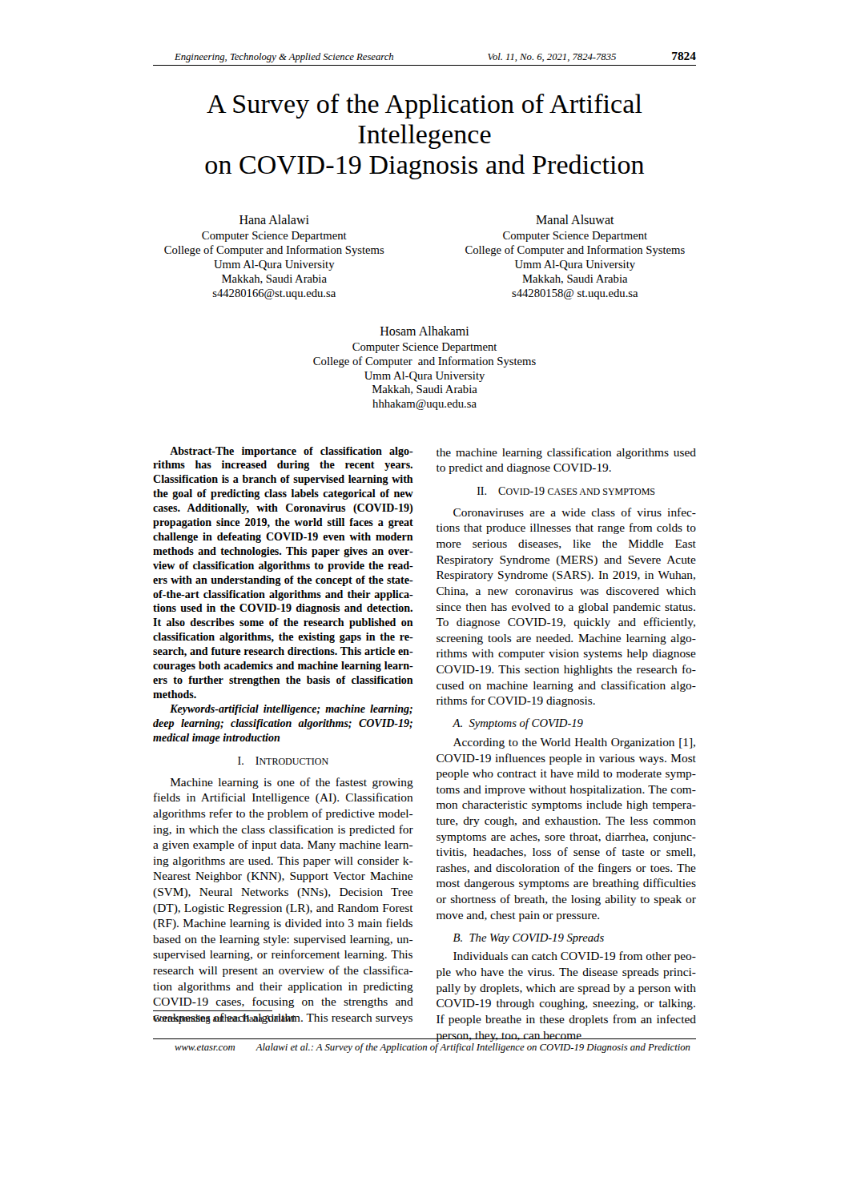Engineering, Technology & Applied Science Research
Vol. 11, No. 6, 2021, 7824-7835
7824
A Survey of the Application of Artifical Intellegence
on COVID-19 Diagnosis and Prediction
Hana Alalawi
Computer Science Department
College of Computer and Information Systems
Umm Al-Qura University
Makkah, Saudi Arabia
s44280166@st.uqu.edu.sa
Manal Alsuwat
Computer Science Department
College of Computer and Information Systems
Umm Al-Qura University
Makkah, Saudi Arabia
s44280158@ st.uqu.edu.sa
Hosam Alhakami
Computer Science Department
College of Computer and Information Systems
Umm Al-Qura University
Makkah, Saudi Arabia
hhhakam@uqu.edu.sa
Abstract-The importance of classification algorithms has increased during the recent years. Classification is a branch of supervised learning with the goal of predicting class labels categorical of new cases. Additionally, with Coronavirus (COVID-19) propagation since 2019, the world still faces a great challenge in defeating COVID-19 even with modern methods and technologies. This paper gives an overview of classification algorithms to provide the readers with an understanding of the concept of the state-of-the-art classification algorithms and their applications used in the COVID-19 diagnosis and detection. It also describes some of the research published on classification algorithms, the existing gaps in the research, and future research directions. This article encourages both academics and machine learning learners to further strengthen the basis of classification methods.
Keywords-artificial intelligence; machine learning; deep learning; classification algorithms; COVID-19; medical image introduction
I. INTRODUCTION
Machine learning is one of the fastest growing fields in Artificial Intelligence (AI). Classification algorithms refer to the problem of predictive modeling, in which the class classification is predicted for a given example of input data. Many machine learning algorithms are used. This paper will consider k-Nearest Neighbor (KNN), Support Vector Machine (SVM), Neural Networks (NNs), Decision Tree (DT), Logistic Regression (LR), and Random Forest (RF). Machine learning is divided into 3 main fields based on the learning style: supervised learning, unsupervised learning, or reinforcement learning. This research will present an overview of the classification algorithms and their application in predicting COVID-19 cases, focusing on the strengths and weaknesses of each algorithm. This research surveys the machine learning classification algorithms used to predict and diagnose COVID-19.
II. COVID-19 CASES AND SYMPTOMS
Coronaviruses are a wide class of virus infections that produce illnesses that range from colds to more serious diseases, like the Middle East Respiratory Syndrome (MERS) and Severe Acute Respiratory Syndrome (SARS). In 2019, in Wuhan, China, a new coronavirus was discovered which since then has evolved to a global pandemic status. To diagnose COVID-19, quickly and efficiently, screening tools are needed. Machine learning algorithms with computer vision systems help diagnose COVID-19. This section highlights the research focused on machine learning and classification algorithms for COVID-19 diagnosis.
A. Symptoms of COVID-19
According to the World Health Organization [1], COVID-19 influences people in various ways. Most people who contract it have mild to moderate symptoms and improve without hospitalization. The common characteristic symptoms include high temperature, dry cough, and exhaustion. The less common symptoms are aches, sore throat, diarrhea, conjunctivitis, headaches, loss of sense of taste or smell, rashes, and discoloration of the fingers or toes. The most dangerous symptoms are breathing difficulties or shortness of breath, the losing ability to speak or move and, chest pain or pressure.
B. The Way COVID-19 Spreads
Individuals can catch COVID-19 from other people who have the virus. The disease spreads principally by droplets, which are spread by a person with COVID-19 through coughing, sneezing, or talking. If people breathe in these droplets from an infected person, they, too, can become
Corresponding author: Hana Alalawi
www.etasr.com
Alalawi et al.: A Survey of the Application of Artifical Intelligence on COVID-19 Diagnosis and Prediction